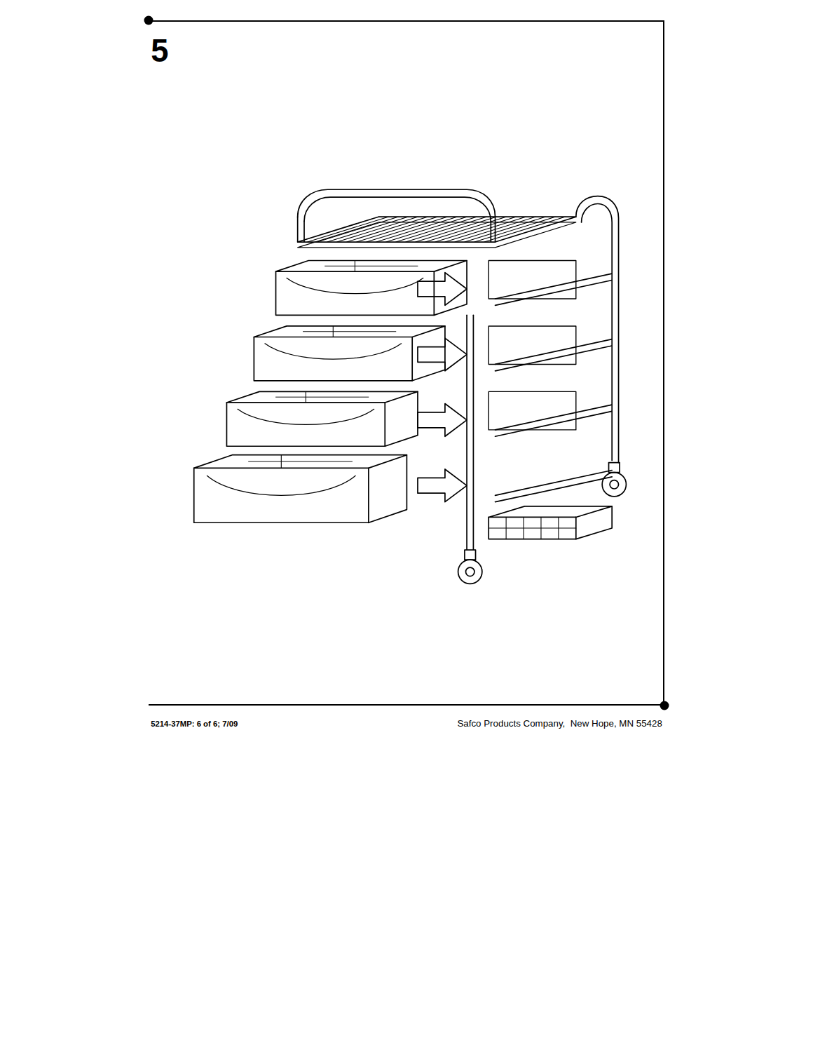5
5214-37MP: 6 of 6; 7/09 Safco Products Company, New Hope, MN 55428